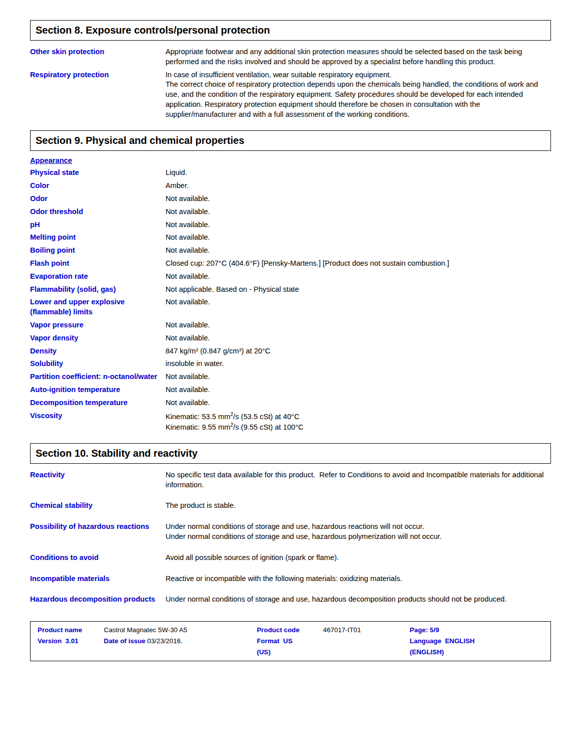Section 8. Exposure controls/personal protection
| Other skin protection | Appropriate footwear and any additional skin protection measures should be selected based on the task being performed and the risks involved and should be approved by a specialist before handling this product. |
| Respiratory protection | In case of insufficient ventilation, wear suitable respiratory equipment. The correct choice of respiratory protection depends upon the chemicals being handled, the conditions of work and use, and the condition of the respiratory equipment. Safety procedures should be developed for each intended application. Respiratory protection equipment should therefore be chosen in consultation with the supplier/manufacturer and with a full assessment of the working conditions. |
Section 9. Physical and chemical properties
Appearance
| Physical state | Liquid. |
| Color | Amber. |
| Odor | Not available. |
| Odor threshold | Not available. |
| pH | Not available. |
| Melting point | Not available. |
| Boiling point | Not available. |
| Flash point | Closed cup: 207°C (404.6°F) [Pensky-Martens.] [Product does not sustain combustion.] |
| Evaporation rate | Not available. |
| Flammability (solid, gas) | Not applicable. Based on - Physical state |
| Lower and upper explosive (flammable) limits | Not available. |
| Vapor pressure | Not available. |
| Vapor density | Not available. |
| Density | 847 kg/m³ (0.847 g/cm³) at 20°C |
| Solubility | insoluble in water. |
| Partition coefficient: n-octanol/water | Not available. |
| Auto-ignition temperature | Not available. |
| Decomposition temperature | Not available. |
| Viscosity | Kinematic: 53.5 mm 2 /s (53.5 cSt) at 40°C Kinematic: 9.55 mm 2 /s (9.55 cSt) at 100°C |
Section 10. Stability and reactivity
| Reactivity | No specific test data available for this product. Refer to Conditions to avoid and Incompatible materials for additional information. |
| Chemical stability | The product is stable. |
| Possibility of hazardous reactions | Under normal conditions of storage and use, hazardous reactions will not occur. Under normal conditions of storage and use, hazardous polymerization will not occur. |
| Conditions to avoid | Avoid all possible sources of ignition (spark or flame). |
| Incompatible materials | Reactive or incompatible with the following materials: oxidizing materials. |
| Hazardous decomposition products | Under normal conditions of storage and use, hazardous decomposition products should not be produced. |
| Product name | Castrol Magnatec 5W-30 A5 | Product code | 467017-IT01 | Page: 5/9 |
| Version 3.01 | Date of issue 03/23/2016. | Format US | | Language ENGLISH |
| | | (US) | | (ENGLISH) |